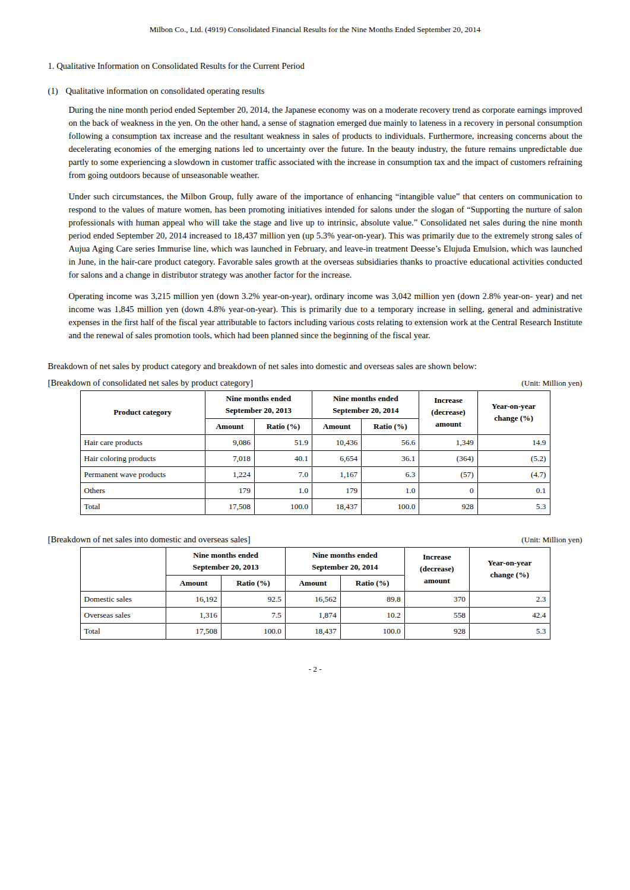Milbon Co., Ltd. (4919) Consolidated Financial Results for the Nine Months Ended September 20, 2014
1. Qualitative Information on Consolidated Results for the Current Period
(1) Qualitative information on consolidated operating results
During the nine month period ended September 20, 2014, the Japanese economy was on a moderate recovery trend as corporate earnings improved on the back of weakness in the yen. On the other hand, a sense of stagnation emerged due mainly to lateness in a recovery in personal consumption following a consumption tax increase and the resultant weakness in sales of products to individuals. Furthermore, increasing concerns about the decelerating economies of the emerging nations led to uncertainty over the future. In the beauty industry, the future remains unpredictable due partly to some experiencing a slowdown in customer traffic associated with the increase in consumption tax and the impact of customers refraining from going outdoors because of unseasonable weather.
Under such circumstances, the Milbon Group, fully aware of the importance of enhancing “intangible value” that centers on communication to respond to the values of mature women, has been promoting initiatives intended for salons under the slogan of “Supporting the nurture of salon professionals with human appeal who will take the stage and live up to intrinsic, absolute value.” Consolidated net sales during the nine month period ended September 20, 2014 increased to 18,437 million yen (up 5.3% year-on-year). This was primarily due to the extremely strong sales of Aujua Aging Care series Immurise line, which was launched in February, and leave-in treatment Deesse’s Elujuda Emulsion, which was launched in June, in the hair-care product category. Favorable sales growth at the overseas subsidiaries thanks to proactive educational activities conducted for salons and a change in distributor strategy was another factor for the increase.
Operating income was 3,215 million yen (down 3.2% year-on-year), ordinary income was 3,042 million yen (down 2.8% year-on- year) and net income was 1,845 million yen (down 4.8% year-on-year). This is primarily due to a temporary increase in selling, general and administrative expenses in the first half of the fiscal year attributable to factors including various costs relating to extension work at the Central Research Institute and the renewal of sales promotion tools, which had been planned since the beginning of the fiscal year.
Breakdown of net sales by product category and breakdown of net sales into domestic and overseas sales are shown below:
[Breakdown of consolidated net sales by product category] (Unit: Million yen)
| Product category | Nine months ended September 20, 2013 | Nine months ended September 20, 2014 | Increase (decrease) amount | Year-on-year change (%) |
| --- | --- | --- | --- | --- |
| Amount | Ratio (%) | Amount | Ratio (%) |
| Hair care products | 9,086 | 51.9 | 10,436 | 56.6 | 1,349 | 14.9 |
| Hair coloring products | 7,018 | 40.1 | 6,654 | 36.1 | (364) | (5.2) |
| Permanent wave products | 1,224 | 7.0 | 1,167 | 6.3 | (57) | (4.7) |
| Others | 179 | 1.0 | 179 | 1.0 | 0 | 0.1 |
| Total | 17,508 | 100.0 | 18,437 | 100.0 | 928 | 5.3 |
[Breakdown of net sales into domestic and overseas sales] (Unit: Million yen)
| | Nine months ended September 20, 2013 | Nine months ended September 20, 2014 | Increase (decrease) amount | Year-on-year change (%) |
| --- | --- | --- | --- | --- |
| Amount | Ratio (%) | Amount | Ratio (%) |
| Domestic sales | 16,192 | 92.5 | 16,562 | 89.8 | 370 | 2.3 |
| Overseas sales | 1,316 | 7.5 | 1,874 | 10.2 | 558 | 42.4 |
| Total | 17,508 | 100.0 | 18,437 | 100.0 | 928 | 5.3 |
- 2 -